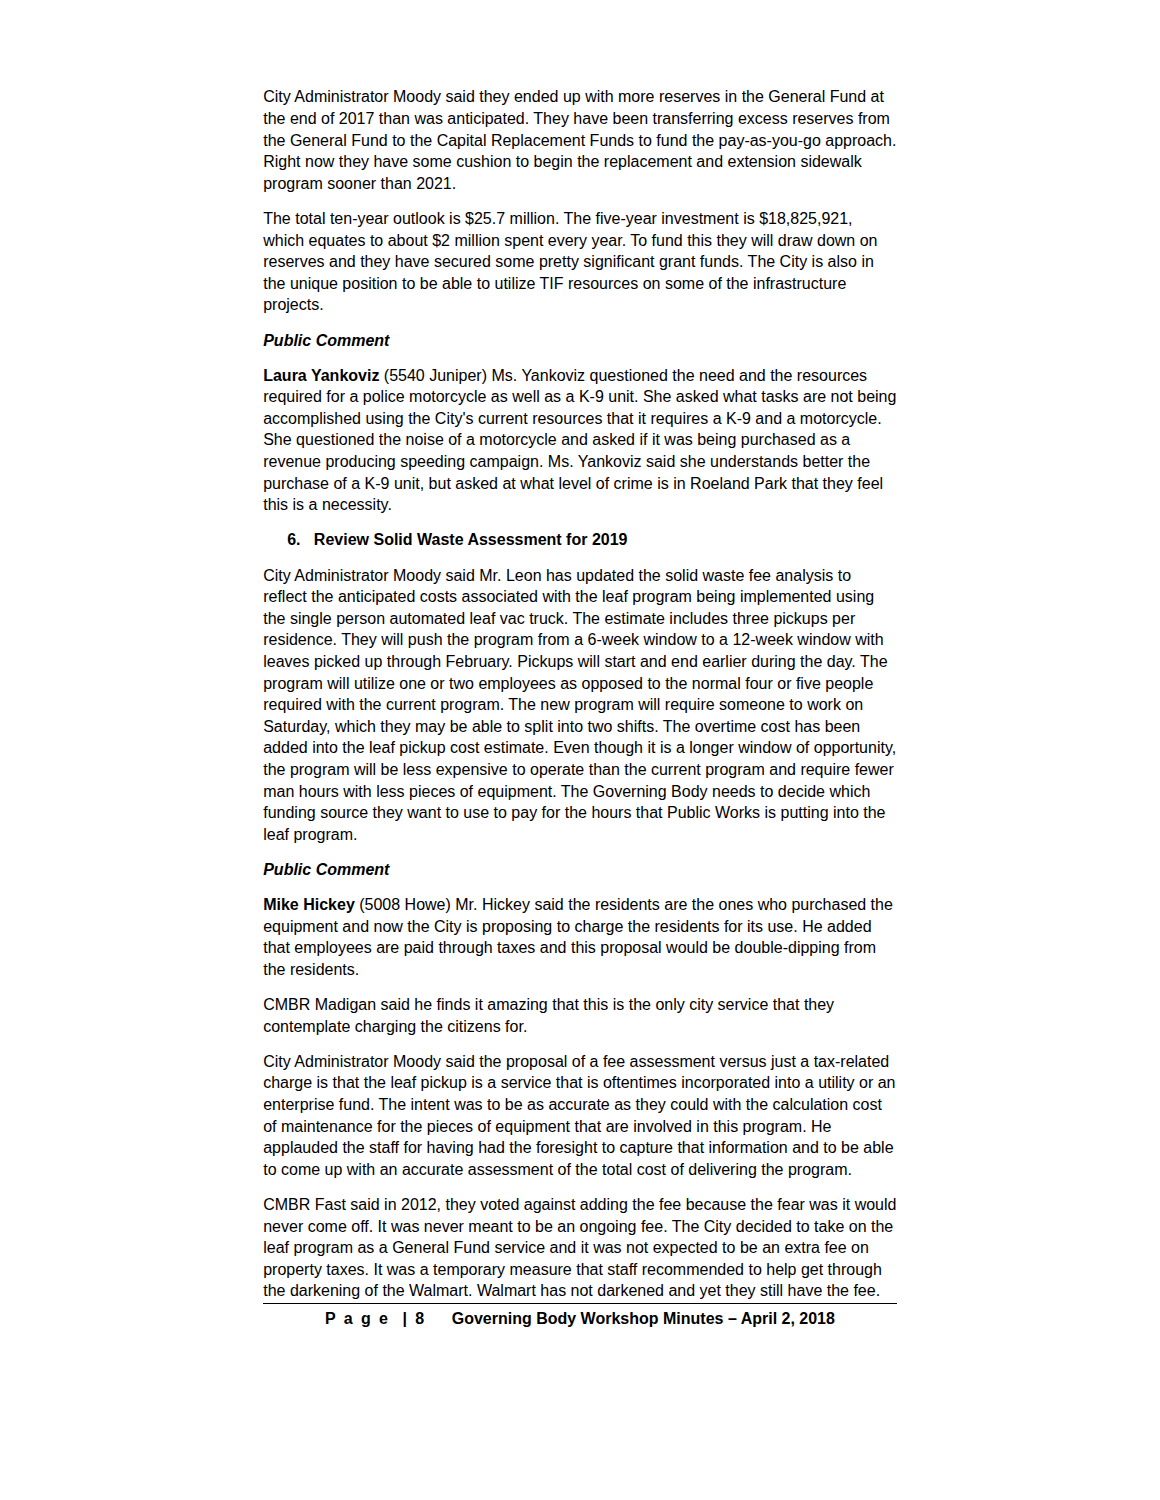City Administrator Moody said they ended up with more reserves in the General Fund at the end of 2017 than was anticipated. They have been transferring excess reserves from the General Fund to the Capital Replacement Funds to fund the pay-as-you-go approach. Right now they have some cushion to begin the replacement and extension sidewalk program sooner than 2021.
The total ten-year outlook is $25.7 million. The five-year investment is $18,825,921, which equates to about $2 million spent every year. To fund this they will draw down on reserves and they have secured some pretty significant grant funds. The City is also in the unique position to be able to utilize TIF resources on some of the infrastructure projects.
Public Comment
Laura Yankoviz (5540 Juniper) Ms. Yankoviz questioned the need and the resources required for a police motorcycle as well as a K-9 unit. She asked what tasks are not being accomplished using the City's current resources that it requires a K-9 and a motorcycle. She questioned the noise of a motorcycle and asked if it was being purchased as a revenue producing speeding campaign. Ms. Yankoviz said she understands better the purchase of a K-9 unit, but asked at what level of crime is in Roeland Park that they feel this is a necessity.
6. Review Solid Waste Assessment for 2019
City Administrator Moody said Mr. Leon has updated the solid waste fee analysis to reflect the anticipated costs associated with the leaf program being implemented using the single person automated leaf vac truck. The estimate includes three pickups per residence. They will push the program from a 6-week window to a 12-week window with leaves picked up through February. Pickups will start and end earlier during the day. The program will utilize one or two employees as opposed to the normal four or five people required with the current program. The new program will require someone to work on Saturday, which they may be able to split into two shifts. The overtime cost has been added into the leaf pickup cost estimate. Even though it is a longer window of opportunity, the program will be less expensive to operate than the current program and require fewer man hours with less pieces of equipment. The Governing Body needs to decide which funding source they want to use to pay for the hours that Public Works is putting into the leaf program.
Public Comment
Mike Hickey (5008 Howe) Mr. Hickey said the residents are the ones who purchased the equipment and now the City is proposing to charge the residents for its use. He added that employees are paid through taxes and this proposal would be double-dipping from the residents.
CMBR Madigan said he finds it amazing that this is the only city service that they contemplate charging the citizens for.
City Administrator Moody said the proposal of a fee assessment versus just a tax-related charge is that the leaf pickup is a service that is oftentimes incorporated into a utility or an enterprise fund. The intent was to be as accurate as they could with the calculation cost of maintenance for the pieces of equipment that are involved in this program. He applauded the staff for having had the foresight to capture that information and to be able to come up with an accurate assessment of the total cost of delivering the program.
CMBR Fast said in 2012, they voted against adding the fee because the fear was it would never come off. It was never meant to be an ongoing fee. The City decided to take on the leaf program as a General Fund service and it was not expected to be an extra fee on property taxes. It was a temporary measure that staff recommended to help get through the darkening of the Walmart. Walmart has not darkened and yet they still have the fee.
P a g e | 8 Governing Body Workshop Minutes – April 2, 2018